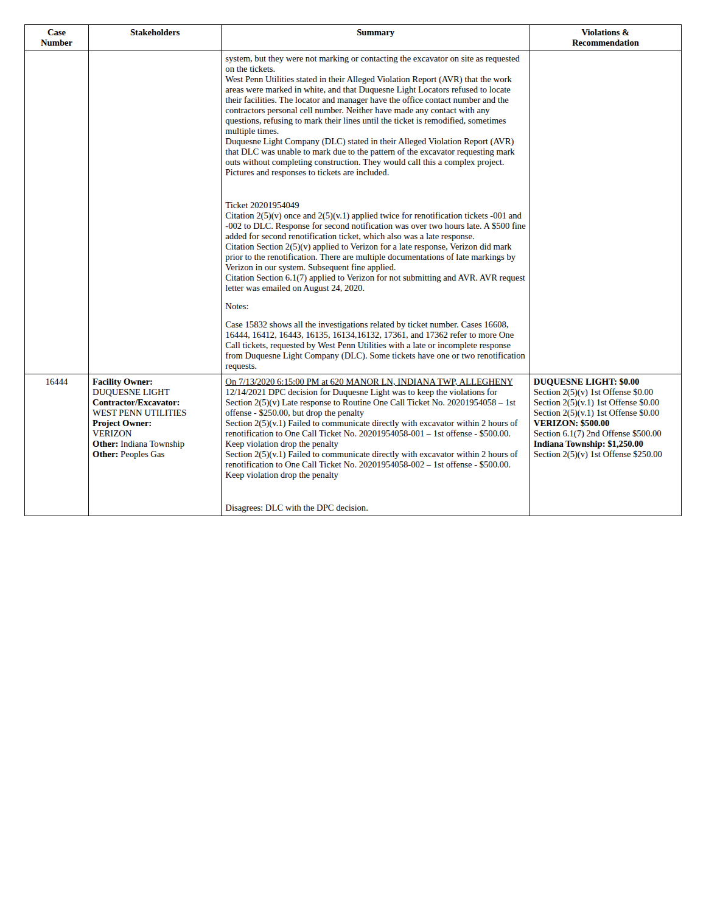| Case Number | Stakeholders | Summary | Violations & Recommendation |
| --- | --- | --- | --- |
| | | system, but they were not marking or contacting the excavator on site as requested on the tickets. West Penn Utilities stated in their Alleged Violation Report (AVR) that the work areas were marked in white, and that Duquesne Light Locators refused to locate their facilities. The locator and manager have the office contact number and the contractors personal cell number. Neither have made any contact with any questions, refusing to mark their lines until the ticket is remodified, sometimes multiple times. Duquesne Light Company (DLC) stated in their Alleged Violation Report (AVR) that DLC was unable to mark due to the pattern of the excavator requesting mark outs without completing construction. They would call this a complex project. Pictures and responses to tickets are included. Ticket 20201954049 Citation 2(5)(v) once and 2(5)(v.1) applied twice for renotification tickets -001 and -002 to DLC. Response for second notification was over two hours late. A $500 fine added for second renotification ticket, which also was a late response. Citation Section 2(5)(v) applied to Verizon for a late response, Verizon did mark prior to the renotification. There are multiple documentations of late markings by Verizon in our system. Subsequent fine applied. Citation Section 6.1(7) applied to Verizon for not submitting and AVR. AVR request letter was emailed on August 24, 2020. Notes: Case 15832 shows all the investigations related by ticket number. Cases 16608, 16444, 16412, 16443, 16135, 16134,16132, 17361, and 17362 refer to more One Call tickets, requested by West Penn Utilities with a late or incomplete response from Duquesne Light Company (DLC). Some tickets have one or two renotification requests. | |
| 16444 | Facility Owner: DUQUESNE LIGHT Contractor/Excavator: WEST PENN UTILITIES Project Owner: VERIZON Other: Indiana Township Other: Peoples Gas | On 7/13/2020 6:15:00 PM at 620 MANOR LN, INDIANA TWP, ALLEGHENY 12/14/2021 DPC decision for Duquesne Light was to keep the violations for Section 2(5)(v) Late response to Routine One Call Ticket No. 20201954058 – 1st offense - $250.00, but drop the penalty Section 2(5)(v.1) Failed to communicate directly with excavator within 2 hours of renotification to One Call Ticket No. 20201954058-001 – 1st offense - $500.00. Keep violation drop the penalty Section 2(5)(v.1) Failed to communicate directly with excavator within 2 hours of renotification to One Call Ticket No. 20201954058-002 – 1st offense - $500.00. Keep violation drop the penalty Disagrees: DLC with the DPC decision. | DUQUESNE LIGHT: $0.00 Section 2(5)(v) 1st Offense $0.00 Section 2(5)(v.1) 1st Offense $0.00 Section 2(5)(v.1) 1st Offense $0.00 VERIZON: $500.00 Section 6.1(7) 2nd Offense $500.00 Indiana Township: $1,250.00 Section 2(5)(v) 1st Offense $250.00 |